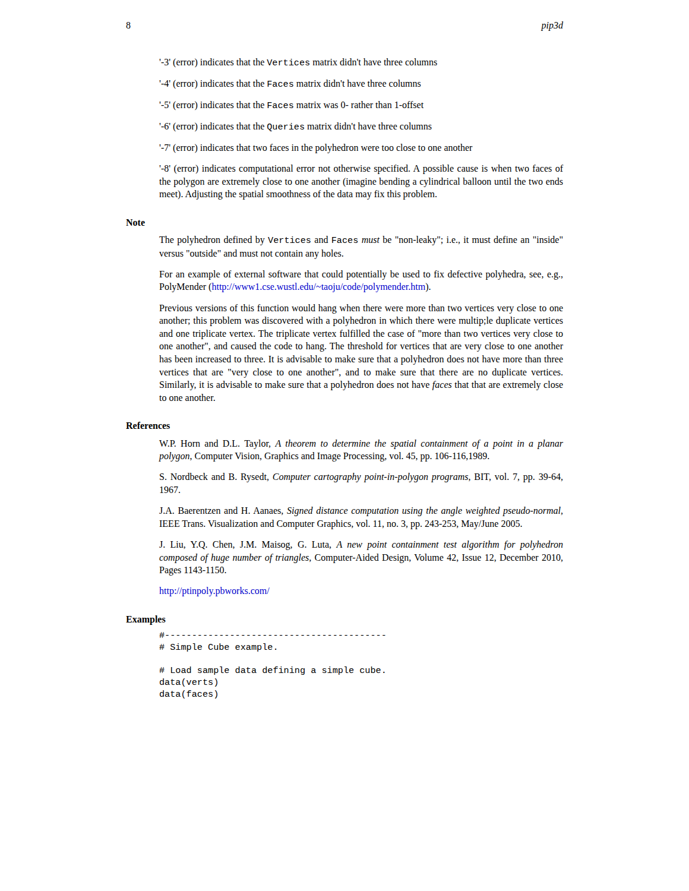8 pip3d
'-3' (error) indicates that the Vertices matrix didn't have three columns
'-4' (error) indicates that the Faces matrix didn't have three columns
'-5' (error) indicates that the Faces matrix was 0- rather than 1-offset
'-6' (error) indicates that the Queries matrix didn't have three columns
'-7' (error) indicates that two faces in the polyhedron were too close to one another
'-8' (error) indicates computational error not otherwise specified. A possible cause is when two faces of the polygon are extremely close to one another (imagine bending a cylindrical balloon until the two ends meet). Adjusting the spatial smoothness of the data may fix this problem.
Note
The polyhedron defined by Vertices and Faces must be "non-leaky"; i.e., it must define an "inside" versus "outside" and must not contain any holes.
For an example of external software that could potentially be used to fix defective polyhedra, see, e.g., PolyMender (http://www1.cse.wustl.edu/~taoju/code/polymender.htm).
Previous versions of this function would hang when there were more than two vertices very close to one another; this problem was discovered with a polyhedron in which there were multip;le duplicate vertices and one triplicate vertex. The triplicate vertex fulfilled the case of "more than two vertices very close to one another", and caused the code to hang. The threshold for vertices that are very close to one another has been increased to three. It is advisable to make sure that a polyhedron does not have more than three vertices that are "very close to one another", and to make sure that there are no duplicate vertices. Similarly, it is advisable to make sure that a polyhedron does not have faces that that are extremely close to one another.
References
W.P. Horn and D.L. Taylor, A theorem to determine the spatial containment of a point in a planar polygon, Computer Vision, Graphics and Image Processing, vol. 45, pp. 106-116,1989.
S. Nordbeck and B. Rysedt, Computer cartography point-in-polygon programs, BIT, vol. 7, pp. 39-64, 1967.
J.A. Baerentzen and H. Aanaes, Signed distance computation using the angle weighted pseudo-normal, IEEE Trans. Visualization and Computer Graphics, vol. 11, no. 3, pp. 243-253, May/June 2005.
J. Liu, Y.Q. Chen, J.M. Maisog, G. Luta, A new point containment test algorithm for polyhedron composed of huge number of triangles, Computer-Aided Design, Volume 42, Issue 12, December 2010, Pages 1143-1150.
http://ptinpoly.pbworks.com/
Examples
#-----------------------------------------
# Simple Cube example.

# Load sample data defining a simple cube.
data(verts)
data(faces)